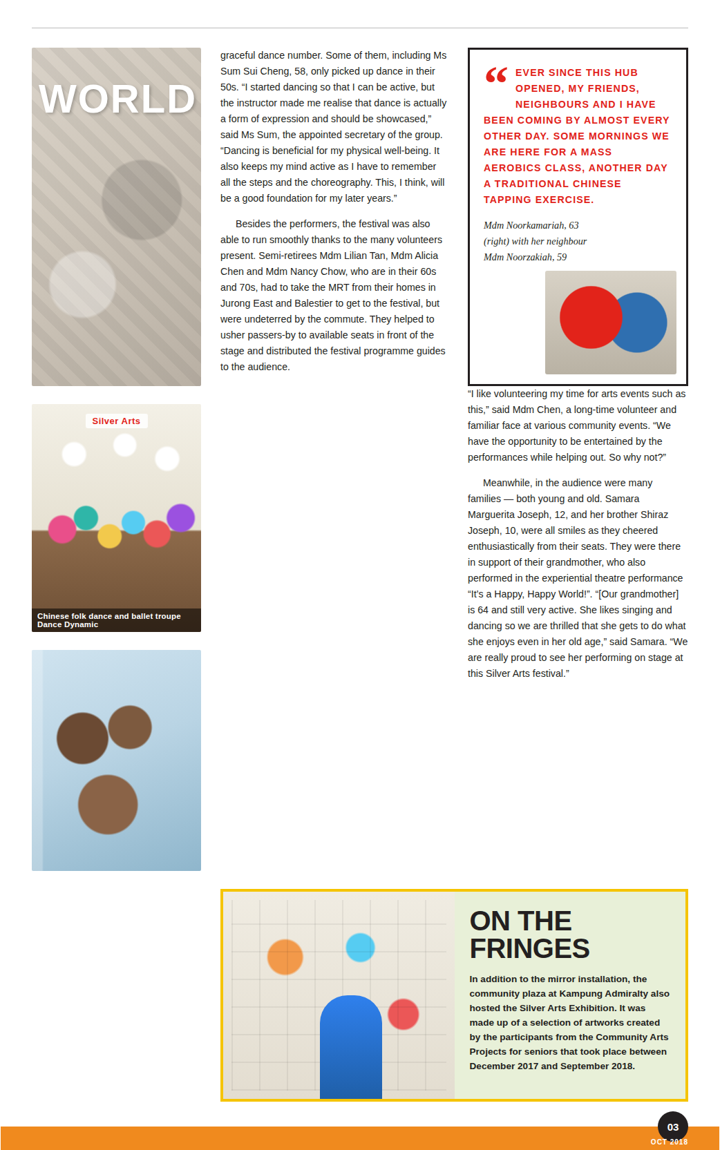Silver Arts Chinese folk dance and ballet troupe Dance Dynamic
graceful dance number. Some of them, including Ms Sum Sui Cheng, 58, only picked up dance in their 50s. “I started dancing so that I can be active, but the instructor made me realise that dance is actually a form of expression and should be showcased,” said Ms Sum, the appointed secretary of the group. “Dancing is beneficial for my physical well-being. It also keeps my mind active as I have to remember all the steps and the choreography. This, I think, will be a good foundation for my later years.”
Besides the performers, the festival was also able to run smoothly thanks to the many volunteers present. Semi-retirees Mdm Lilian Tan, Mdm Alicia Chen and Mdm Nancy Chow, who are in their 60s and 70s, had to take the MRT from their homes in Jurong East and Balestier to get to the festival, but were undeterred by the commute. They helped to usher passers-by to available seats in front of the stage and distributed the festival programme guides to the audience.
“
Ever since this hub opened, my friends, neighbours and I have been coming by almost every other day. Some mornings we are here for a mass aerobics class, another day a traditional Chinese tapping exercise.
Mdm Noorkamariah, 63
(right) with her neighbour
Mdm Noorzakiah, 59
“I like volunteering my time for arts events such as this,” said Mdm Chen, a long-time volunteer and familiar face at various community events. “We have the opportunity to be entertained by the performances while helping out. So why not?”
Meanwhile, in the audience were many families — both young and old. Samara Marguerita Joseph, 12, and her brother Shiraz Joseph, 10, were all smiles as they cheered enthusiastically from their seats. They were there in support of their grandmother, who also performed in the experiential theatre performance “It’s a Happy, Happy World!”. “[Our grandmother] is 64 and still very active. She likes singing and dancing so we are thrilled that she gets to do what she enjoys even in her old age,” said Samara. “We are really proud to see her performing on stage at this Silver Arts festival.”
ON THE FRINGES
In addition to the mirror installation, the community plaza at Kampung Admiralty also hosted the Silver Arts Exhibition. It was made up of a selection of artworks created by the participants from the Community Arts Projects for seniors that took place between December 2017 and September 2018.
03
OCT 2018